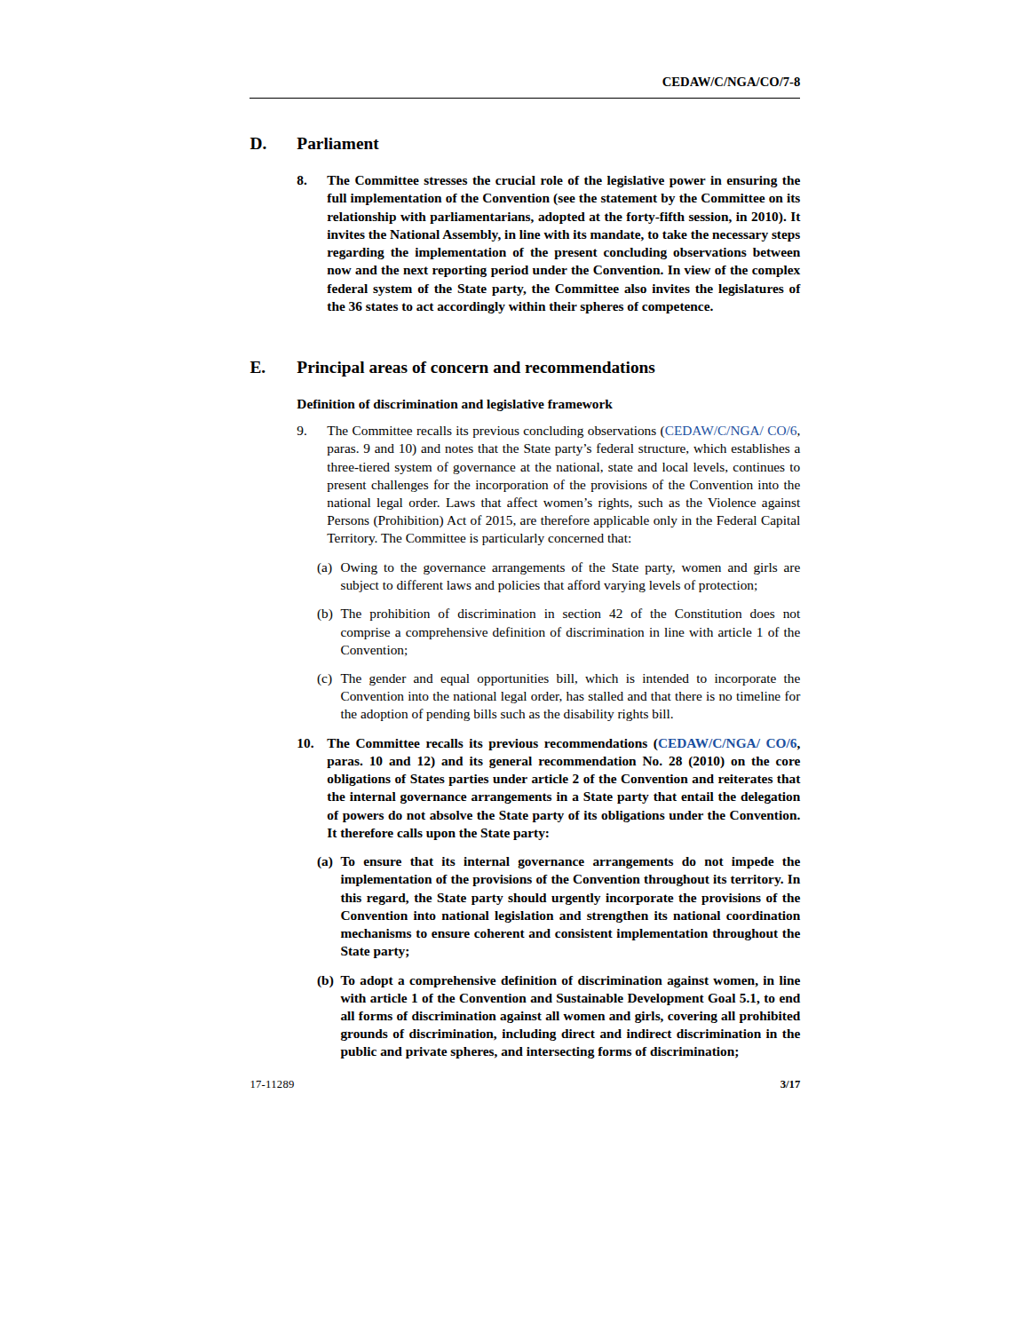CEDAW/C/NGA/CO/7-8
D. Parliament
8. The Committee stresses the crucial role of the legislative power in ensuring the full implementation of the Convention (see the statement by the Committee on its relationship with parliamentarians, adopted at the forty-fifth session, in 2010). It invites the National Assembly, in line with its mandate, to take the necessary steps regarding the implementation of the present concluding observations between now and the next reporting period under the Convention. In view of the complex federal system of the State party, the Committee also invites the legislatures of the 36 states to act accordingly within their spheres of competence.
E. Principal areas of concern and recommendations
Definition of discrimination and legislative framework
9. The Committee recalls its previous concluding observations (CEDAW/C/NGA/ CO/6, paras. 9 and 10) and notes that the State party’s federal structure, which establishes a three-tiered system of governance at the national, state and local levels, continues to present challenges for the incorporation of the provisions of the Convention into the national legal order. Laws that affect women’s rights, such as the Violence against Persons (Prohibition) Act of 2015, are therefore applicable only in the Federal Capital Territory. The Committee is particularly concerned that:
(a) Owing to the governance arrangements of the State party, women and girls are subject to different laws and policies that afford varying levels of protection;
(b) The prohibition of discrimination in section 42 of the Constitution does not comprise a comprehensive definition of discrimination in line with article 1 of the Convention;
(c) The gender and equal opportunities bill, which is intended to incorporate the Convention into the national legal order, has stalled and that there is no timeline for the adoption of pending bills such as the disability rights bill.
10. The Committee recalls its previous recommendations (CEDAW/C/NGA/ CO/6, paras. 10 and 12) and its general recommendation No. 28 (2010) on the core obligations of States parties under article 2 of the Convention and reiterates that the internal governance arrangements in a State party that entail the delegation of powers do not absolve the State party of its obligations under the Convention. It therefore calls upon the State party:
(a) To ensure that its internal governance arrangements do not impede the implementation of the provisions of the Convention throughout its territory. In this regard, the State party should urgently incorporate the provisions of the Convention into national legislation and strengthen its national coordination mechanisms to ensure coherent and consistent implementation throughout the State party;
(b) To adopt a comprehensive definition of discrimination against women, in line with article 1 of the Convention and Sustainable Development Goal 5.1, to end all forms of discrimination against all women and girls, covering all prohibited grounds of discrimination, including direct and indirect discrimination in the public and private spheres, and intersecting forms of discrimination;
17-11289
3/17